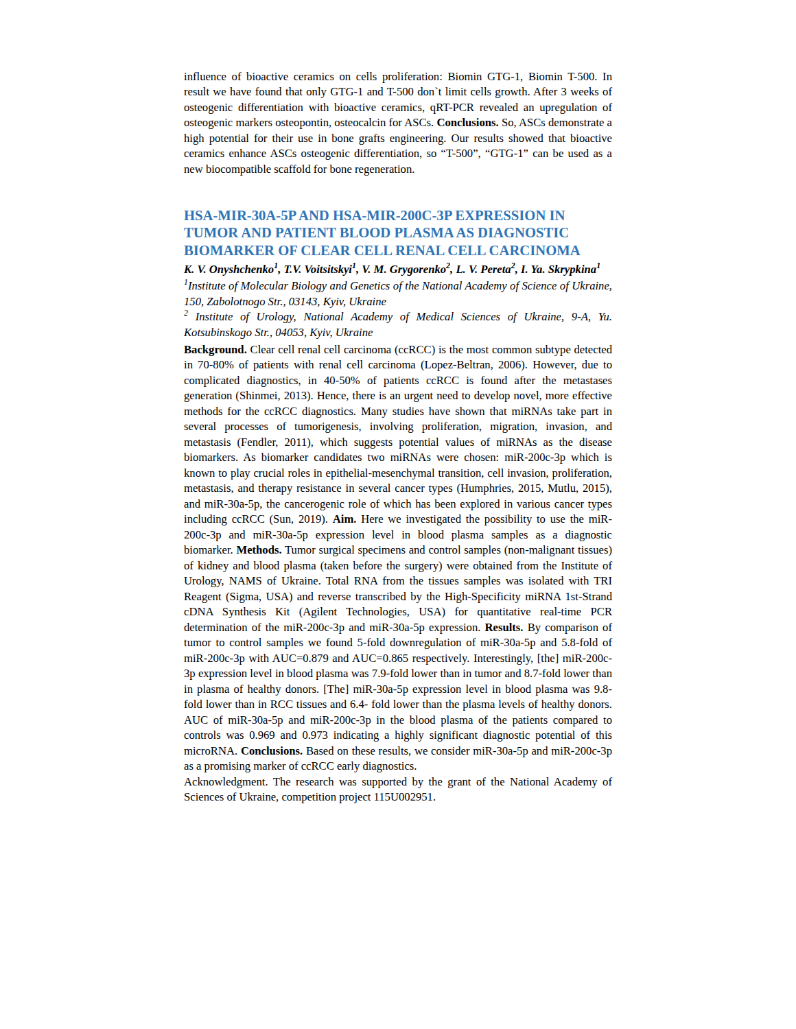influence of bioactive ceramics on cells proliferation: Biomin GTG-1, Biomin T-500. In result we have found that only GTG-1 and T-500 don`t limit cells growth. After 3 weeks of osteogenic differentiation with bioactive ceramics, qRT-PCR revealed an upregulation of osteogenic markers osteopontin, osteocalcin for ASCs. Conclusions. So, ASCs demonstrate a high potential for their use in bone grafts engineering. Our results showed that bioactive ceramics enhance ASCs osteogenic differentiation, so “T-500”, “GTG-1” can be used as a new biocompatible scaffold for bone regeneration.
HSA-MIR-30A-5P AND HSA-MIR-200C-3P EXPRESSION IN TUMOR AND PATIENT BLOOD PLASMA AS DIAGNOSTIC BIOMARKER OF CLEAR CELL RENAL CELL CARCINOMA
K. V. Onyshchenko1, T.V. Voitsitskyi1, V. M. Grygorenko2, L. V. Pereta2, I. Ya. Skrypkina1
1Institute of Molecular Biology and Genetics of the National Academy of Science of Ukraine, 150, Zabolotnogo Str., 03143, Kyiv, Ukraine
2 Institute of Urology, National Academy of Medical Sciences of Ukraine, 9-A, Yu. Kotsubinskogo Str., 04053, Kyiv, Ukraine
Background. Clear cell renal cell carcinoma (ccRCC) is the most common subtype detected in 70-80% of patients with renal cell carcinoma (Lopez-Beltran, 2006). However, due to complicated diagnostics, in 40-50% of patients ccRCC is found after the metastases generation (Shinmei, 2013). Hence, there is an urgent need to develop novel, more effective methods for the ccRCC diagnostics. Many studies have shown that miRNAs take part in several processes of tumorigenesis, involving proliferation, migration, invasion, and metastasis (Fendler, 2011), which suggests potential values of miRNAs as the disease biomarkers. As biomarker candidates two miRNAs were chosen: miR-200c-3p which is known to play crucial roles in epithelial-mesenchymal transition, cell invasion, proliferation, metastasis, and therapy resistance in several cancer types (Humphries, 2015, Mutlu, 2015), and miR-30a-5p, the cancerogenic role of which has been explored in various cancer types including ccRCC (Sun, 2019). Aim. Here we investigated the possibility to use the miR-200c-3p and miR-30a-5p expression level in blood plasma samples as a diagnostic biomarker. Methods. Tumor surgical specimens and control samples (non-malignant tissues) of kidney and blood plasma (taken before the surgery) were obtained from the Institute of Urology, NAMS of Ukraine. Total RNA from the tissues samples was isolated with TRI Reagent (Sigma, USA) and reverse transcribed by the High-Specificity miRNA 1st-Strand cDNA Synthesis Kit (Agilent Technologies, USA) for quantitative real-time PCR determination of the miR-200c-3p and miR-30a-5p expression. Results. By comparison of tumor to control samples we found 5-fold downregulation of miR-30a-5p and 5.8-fold of miR-200c-3p with AUC=0.879 and AUC=0.865 respectively. Interestingly, [the] miR-200c-3p expression level in blood plasma was 7.9-fold lower than in tumor and 8.7-fold lower than in plasma of healthy donors. [The] miR-30a-5p expression level in blood plasma was 9.8-fold lower than in RCC tissues and 6.4- fold lower than the plasma levels of healthy donors. AUC of miR-30a-5p and miR-200c-3p in the blood plasma of the patients compared to controls was 0.969 and 0.973 indicating a highly significant diagnostic potential of this microRNA. Conclusions. Based on these results, we consider miR-30a-5p and miR-200c-3p as a promising marker of ccRCC early diagnostics.
Acknowledgment. The research was supported by the grant of the National Academy of Sciences of Ukraine, competition project 115U002951.